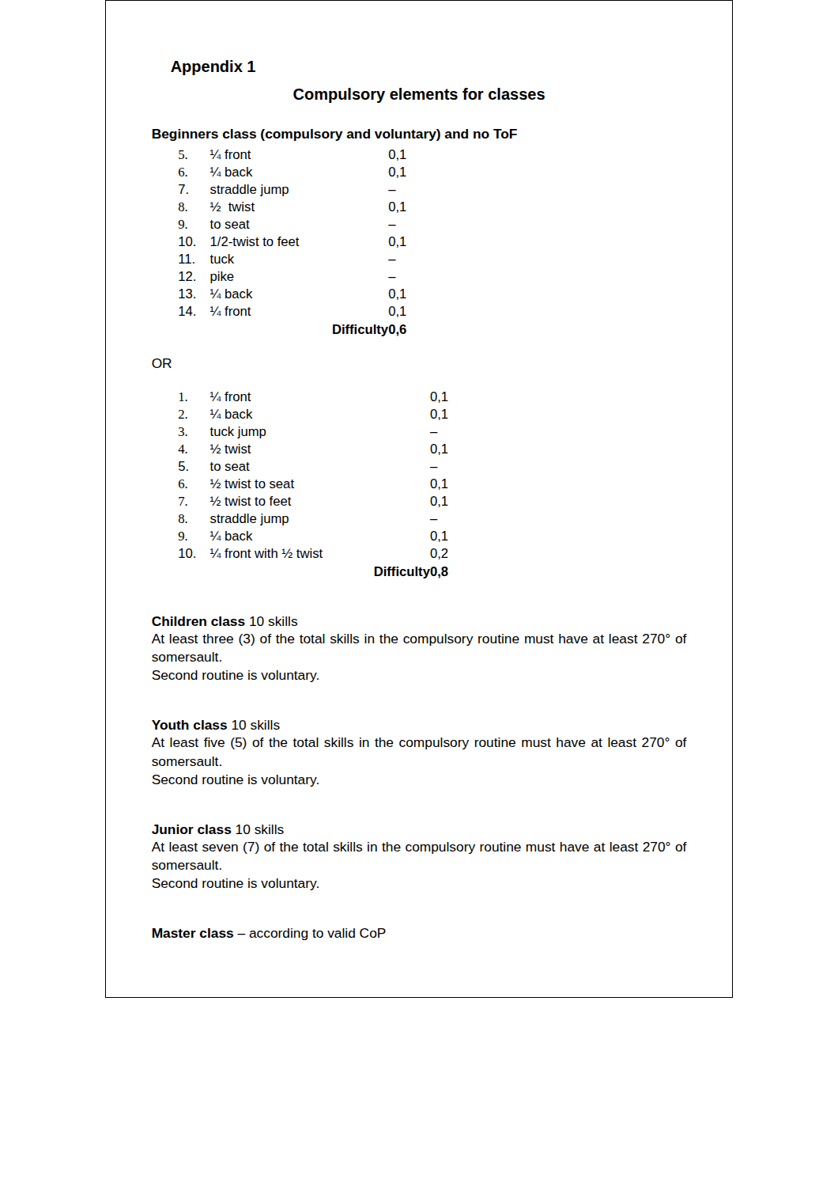Appendix 1
Compulsory elements for classes
Beginners class (compulsory and voluntary) and no ToF
| 5. | ¼ front | 0,1 |
| 6. | ¼ back | 0,1 |
| 7. | straddle jump | – |
| 8. | ½ twist | 0,1 |
| 9. | to seat | – |
| 10. | 1/2-twist to feet | 0,1 |
| 11. | tuck | – |
| 12. | pike | – |
| 13. | ¼ back | 0,1 |
| 14. | ¼ front | 0,1 |
| | Difficulty | 0,6 |
OR
| 1. | ¼ front | 0,1 |
| 2. | ¼ back | 0,1 |
| 3. | tuck jump | – |
| 4. | ½ twist | 0,1 |
| 5. | to seat | – |
| 6. | ½ twist to seat | 0,1 |
| 7. | ½ twist to feet | 0,1 |
| 8. | straddle jump | – |
| 9. | ¼ back | 0,1 |
| 10. | ¼ front with ½ twist | 0,2 |
| | Difficulty | 0,8 |
Children class 10 skills
At least three (3) of the total skills in the compulsory routine must have at least 270° of somersault.
Second routine is voluntary.
Youth class 10 skills
At least five (5) of the total skills in the compulsory routine must have at least 270° of somersault.
Second routine is voluntary.
Junior class 10 skills
At least seven (7) of the total skills in the compulsory routine must have at least 270° of somersault.
Second routine is voluntary.
Master class – according to valid CoP